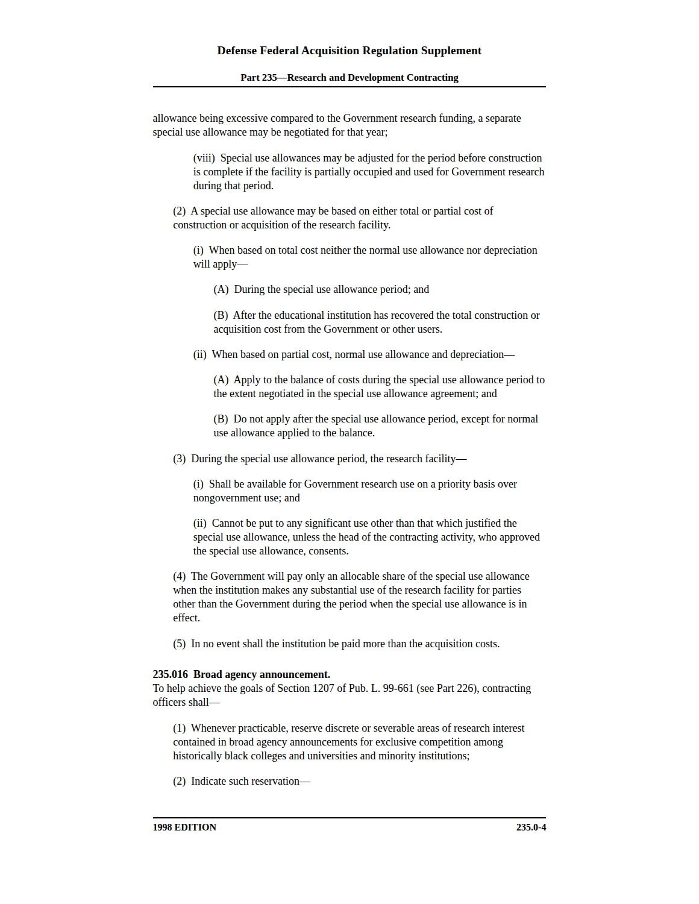Defense Federal Acquisition Regulation Supplement
Part 235—Research and Development Contracting
allowance being excessive compared to the Government research funding, a separate special use allowance may be negotiated for that year;
(viii) Special use allowances may be adjusted for the period before construction is complete if the facility is partially occupied and used for Government research during that period.
(2) A special use allowance may be based on either total or partial cost of construction or acquisition of the research facility.
(i) When based on total cost neither the normal use allowance nor depreciation will apply—
(A) During the special use allowance period; and
(B) After the educational institution has recovered the total construction or acquisition cost from the Government or other users.
(ii) When based on partial cost, normal use allowance and depreciation—
(A) Apply to the balance of costs during the special use allowance period to the extent negotiated in the special use allowance agreement; and
(B) Do not apply after the special use allowance period, except for normal use allowance applied to the balance.
(3) During the special use allowance period, the research facility—
(i) Shall be available for Government research use on a priority basis over nongovernment use; and
(ii) Cannot be put to any significant use other than that which justified the special use allowance, unless the head of the contracting activity, who approved the special use allowance, consents.
(4) The Government will pay only an allocable share of the special use allowance when the institution makes any substantial use of the research facility for parties other than the Government during the period when the special use allowance is in effect.
(5) In no event shall the institution be paid more than the acquisition costs.
235.016 Broad agency announcement.
To help achieve the goals of Section 1207 of Pub. L. 99-661 (see Part 226), contracting officers shall—
(1) Whenever practicable, reserve discrete or severable areas of research interest contained in broad agency announcements for exclusive competition among historically black colleges and universities and minority institutions;
(2) Indicate such reservation—
1998 EDITION
235.0-4